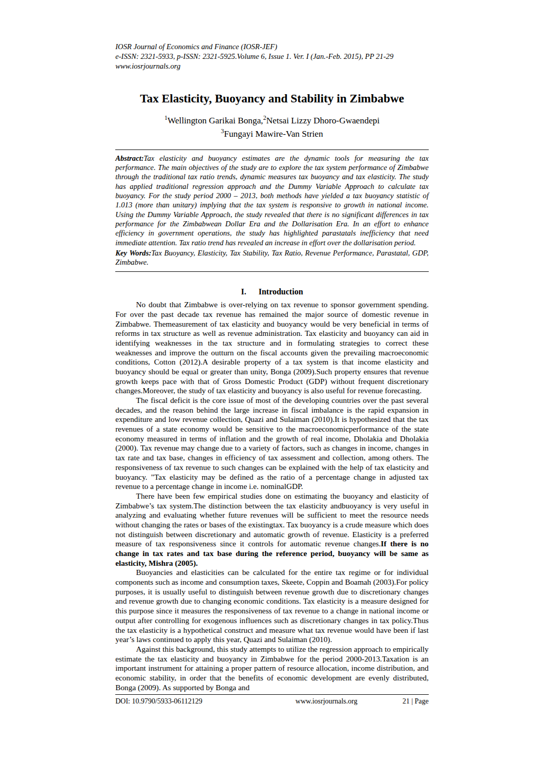IOSR Journal of Economics and Finance (IOSR-JEF) e-ISSN: 2321-5933, p-ISSN: 2321-5925.Volume 6, Issue 1. Ver. I (Jan.-Feb. 2015), PP 21-29 www.iosrjournals.org
Tax Elasticity, Buoyancy and Stability in Zimbabwe
1Wellington Garikai Bonga,2Netsai Lizzy Dhoro-Gwaendepi
3Fungayi Mawire-Van Strien
Abstract: Tax elasticity and buoyancy estimates are the dynamic tools for measuring the tax performance. The main objectives of the study are to explore the tax system performance of Zimbabwe through the traditional tax ratio trends, dynamic measures tax buoyancy and tax elasticity. The study has applied traditional regression approach and the Dummy Variable Approach to calculate tax buoyancy. For the study period 2000 – 2013, both methods have yielded a tax buoyancy statistic of 1.013 (more than unitary) implying that the tax system is responsive to growth in national income. Using the Dummy Variable Approach, the study revealed that there is no significant differences in tax performance for the Zimbabwean Dollar Era and the Dollarisation Era. In an effort to enhance efficiency in government operations, the study has highlighted parastatals inefficiency that need immediate attention. Tax ratio trend has revealed an increase in effort over the dollarisation period.
Key Words: Tax Buoyancy, Elasticity, Tax Stability, Tax Ratio, Revenue Performance, Parastatal, GDP, Zimbabwe.
I. Introduction
No doubt that Zimbabwe is over-relying on tax revenue to sponsor government spending. For over the past decade tax revenue has remained the major source of domestic revenue in Zimbabwe. Themeasurement of tax elasticity and buoyancy would be very beneficial in terms of reforms in tax structure as well as revenue administration. Tax elasticity and buoyancy can aid in identifying weaknesses in the tax structure and in formulating strategies to correct these weaknesses and improve the outturn on the fiscal accounts given the prevailing macroeconomic conditions, Cotton (2012).A desirable property of a tax system is that income elasticity and buoyancy should be equal or greater than unity, Bonga (2009).Such property ensures that revenue growth keeps pace with that of Gross Domestic Product (GDP) without frequent discretionary changes.Moreover, the study of tax elasticity and buoyancy is also useful for revenue forecasting.
The fiscal deficit is the core issue of most of the developing countries over the past several decades, and the reason behind the large increase in fiscal imbalance is the rapid expansion in expenditure and low revenue collection, Quazi and Sulaiman (2010).It is hypothesized that the tax revenues of a state economy would be sensitive to the macroeconomicperformance of the state economy measured in terms of inflation and the growth of real income, Dholakia and Dholakia (2000). Tax revenue may change due to a variety of factors, such as changes in income, changes in tax rate and tax base, changes in efficiency of tax assessment and collection, among others. The responsiveness of tax revenue to such changes can be explained with the help of tax elasticity and buoyancy. "Tax elasticity may be defined as the ratio of a percentage change in adjusted tax revenue to a percentage change in income i.e. nominalGDP.
There have been few empirical studies done on estimating the buoyancy and elasticity of Zimbabwe’s tax system.The distinction between the tax elasticity andbuoyancy is very useful in analyzing and evaluating whether future revenues will be sufficient to meet the resource needs without changing the rates or bases of the existingtax. Tax buoyancy is a crude measure which does not distinguish between discretionary and automatic growth of revenue. Elasticity is a preferred measure of tax responsiveness since it controls for automatic revenue changes.If there is no change in tax rates and tax base during the reference period, buoyancy will be same as elasticity, Mishra (2005).
Buoyancies and elasticities can be calculated for the entire tax regime or for individual components such as income and consumption taxes, Skeete, Coppin and Boamah (2003).For policy purposes, it is usually useful to distinguish between revenue growth due to discretionary changes and revenue growth due to changing economic conditions. Tax elasticity is a measure designed for this purpose since it measures the responsiveness of tax revenue to a change in national income or output after controlling for exogenous influences such as discretionary changes in tax policy.Thus the tax elasticity is a hypothetical construct and measure what tax revenue would have been if last year’s laws continued to apply this year, Quazi and Sulaiman (2010).
Against this background, this study attempts to utilize the regression approach to empirically estimate the tax elasticity and buoyancy in Zimbabwe for the period 2000-2013.Taxation is an important instrument for attaining a proper pattern of resource allocation, income distribution, and economic stability, in order that the benefits of economic development are evenly distributed, Bonga (2009). As supported by Bonga and
| DOI: 10.9790/5933-06112129 | www.iosrjournals.org | 21 / Page |